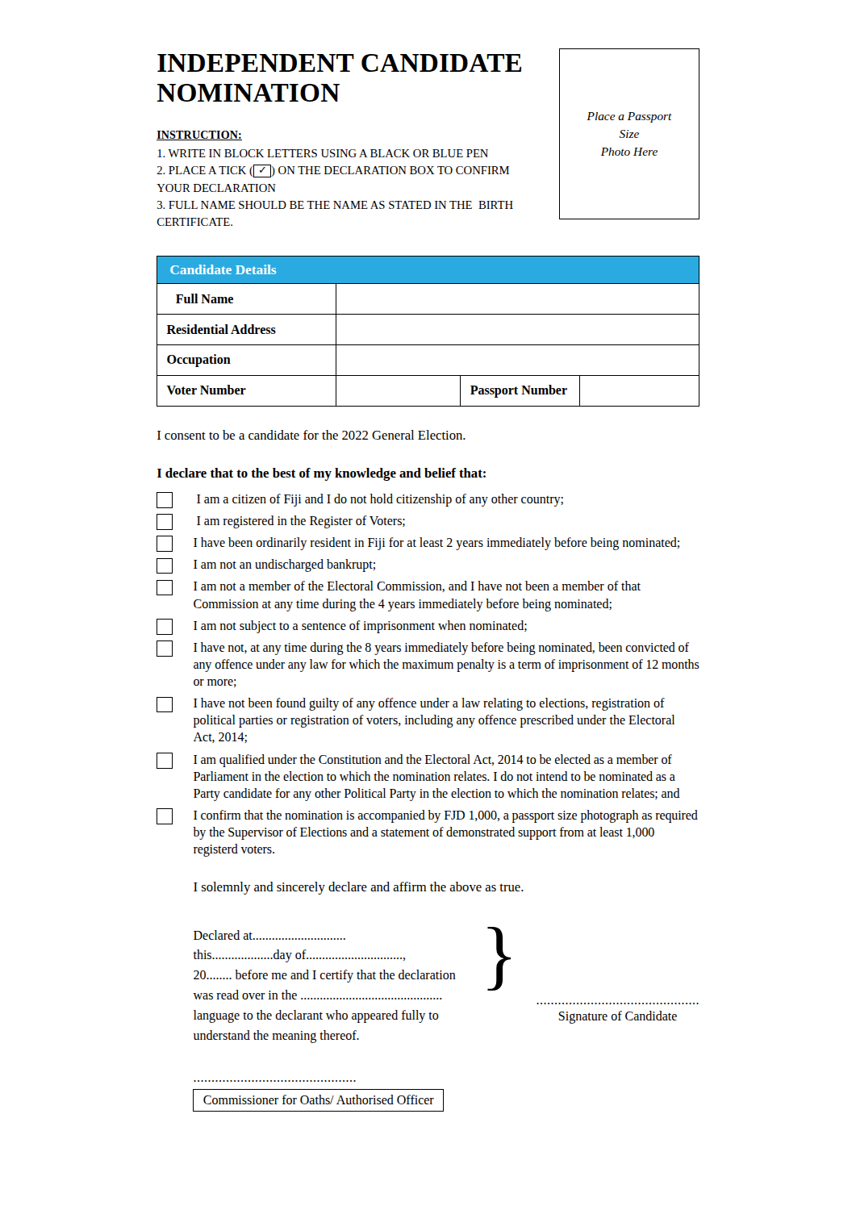Place a Passport
Size
Photo Here
INDEPENDENT CANDIDATE NOMINATION
INSTRUCTION:
1. WRITE IN BLOCK LETTERS USING A BLACK OR BLUE PEN
2. PLACE A TICK (✓) ON THE DECLARATION BOX TO CONFIRM YOUR DECLARATION
3. FULL NAME SHOULD BE THE NAME AS STATED IN THE BIRTH CERTIFICATE.
| Candidate Details |
| --- |
| Full Name | |
| Residential Address | |
| Occupation | |
| Voter Number | | Passport Number | |
I consent to be a candidate for the 2022 General Election.
I declare that to the best of my knowledge and belief that:
I am a citizen of Fiji and I do not hold citizenship of any other country;
I am registered in the Register of Voters;
I have been ordinarily resident in Fiji for at least 2 years immediately before being nominated;
I am not an undischarged bankrupt;
I am not a member of the Electoral Commission, and I have not been a member of that Commission at any time during the 4 years immediately before being nominated;
I am not subject to a sentence of imprisonment when nominated;
I have not, at any time during the 8 years immediately before being nominated, been convicted of any offence under any law for which the maximum penalty is a term of imprisonment of 12 months or more;
I have not been found guilty of any offence under a law relating to elections, registration of political parties or registration of voters, including any offence prescribed under the Electoral Act, 2014;
I am qualified under the Constitution and the Electoral Act, 2014 to be elected as a member of Parliament in the election to which the nomination relates. I do not intend to be nominated as a Party candidate for any other Political Party in the election to which the nomination relates; and
I confirm that the nomination is accompanied by FJD 1,000, a passport size photograph as required by the Supervisor of Elections and a statement of demonstrated support from at least 1,000 registerd voters.
I solemnly and sincerely declare and affirm the above as true.
Declared at.............................
this...................day of..............................,
20........ before me and I certify that the declaration
was read over in the ............................................
language to the declarant who appeared fully to
understand the meaning thereof.
}
.............................................
Signature of Candidate
............................................. Commissioner for Oaths/ Authorised Officer